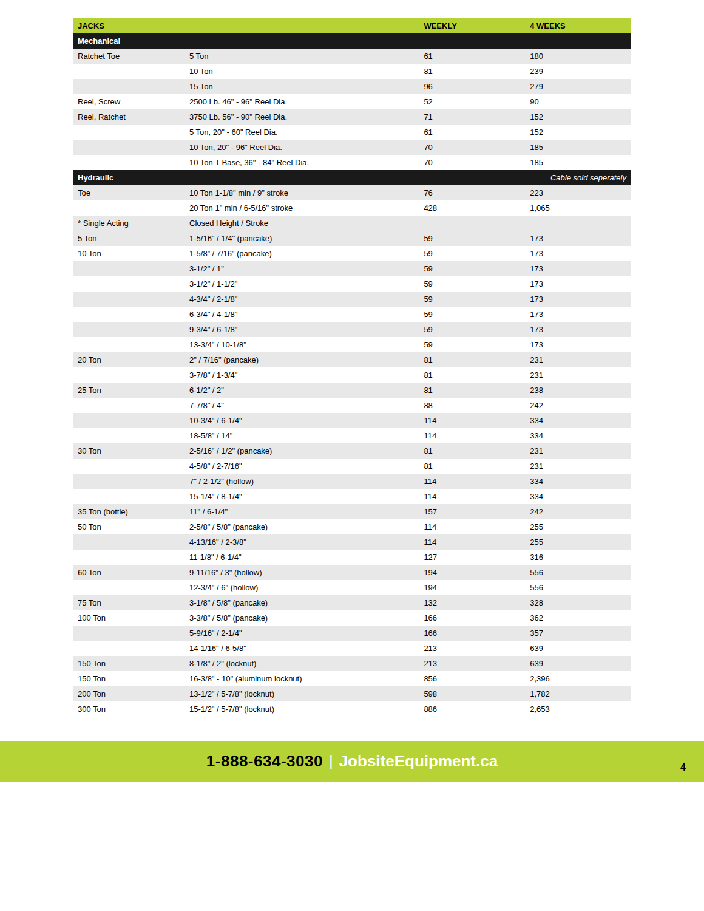| JACKS | | WEEKLY | 4 WEEKS |
| --- | --- | --- | --- |
| Mechanical |
| Ratchet Toe | 5 Ton | 61 | 180 |
| | 10 Ton | 81 | 239 |
| | 15 Ton | 96 | 279 |
| Reel, Screw | 2500 Lb. 46" - 96" Reel Dia. | 52 | 90 |
| Reel, Ratchet | 3750 Lb. 56" - 90" Reel Dia. | 71 | 152 |
| | 5 Ton, 20" - 60" Reel Dia. | 61 | 152 |
| | 10 Ton, 20" - 96" Reel Dia. | 70 | 185 |
| | 10 Ton T Base, 36" - 84" Reel Dia. | 70 | 185 |
| Hydraulic | | | Cable sold seperately |
| Toe | 10 Ton 1-1/8" min / 9" stroke | 76 | 223 |
| | 20 Ton 1" min / 6-5/16" stroke | 428 | 1,065 |
| * Single Acting | Closed Height / Stroke | | |
| 5 Ton | 1-5/16" / 1/4" (pancake) | 59 | 173 |
| 10 Ton | 1-5/8” / 7/16” (pancake) | 59 | 173 |
| | 3-1/2" / 1" | 59 | 173 |
| | 3-1/2" / 1-1/2" | 59 | 173 |
| | 4-3/4" / 2-1/8" | 59 | 173 |
| | 6-3/4" / 4-1/8" | 59 | 173 |
| | 9-3/4" / 6-1/8" | 59 | 173 |
| | 13-3/4" / 10-1/8" | 59 | 173 |
| 20 Ton | 2" / 7/16" (pancake) | 81 | 231 |
| | 3-7/8" / 1-3/4" | 81 | 231 |
| 25 Ton | 6-1/2" / 2" | 81 | 238 |
| | 7-7/8" / 4" | 88 | 242 |
| | 10-3/4" / 6-1/4" | 114 | 334 |
| | 18-5/8" / 14" | 114 | 334 |
| 30 Ton | 2-5/16" / 1/2" (pancake) | 81 | 231 |
| | 4-5/8" / 2-7/16" | 81 | 231 |
| | 7" / 2-1/2" (hollow) | 114 | 334 |
| | 15-1/4" / 8-1/4" | 114 | 334 |
| 35 Ton (bottle) | 11" / 6-1/4" | 157 | 242 |
| 50 Ton | 2-5/8" / 5/8" (pancake) | 114 | 255 |
| | 4-13/16" / 2-3/8" | 114 | 255 |
| | 11-1/8" / 6-1/4" | 127 | 316 |
| 60 Ton | 9-11/16" / 3" (hollow) | 194 | 556 |
| | 12-3/4" / 6" (hollow) | 194 | 556 |
| 75 Ton | 3-1/8" / 5/8" (pancake) | 132 | 328 |
| 100 Ton | 3-3/8" / 5/8" (pancake) | 166 | 362 |
| | 5-9/16" / 2-1/4" | 166 | 357 |
| | 14-1/16" / 6-5/8" | 213 | 639 |
| 150 Ton | 8-1/8" / 2" (locknut) | 213 | 639 |
| 150 Ton | 16-3/8" - 10" (aluminum locknut) | 856 | 2,396 |
| 200 Ton | 13-1/2" / 5-7/8" (locknut) | 598 | 1,782 |
| 300 Ton | 15-1/2" / 5-7/8" (locknut) | 886 | 2,653 |
1-888-634-3030|JobsiteEquipment.ca 4